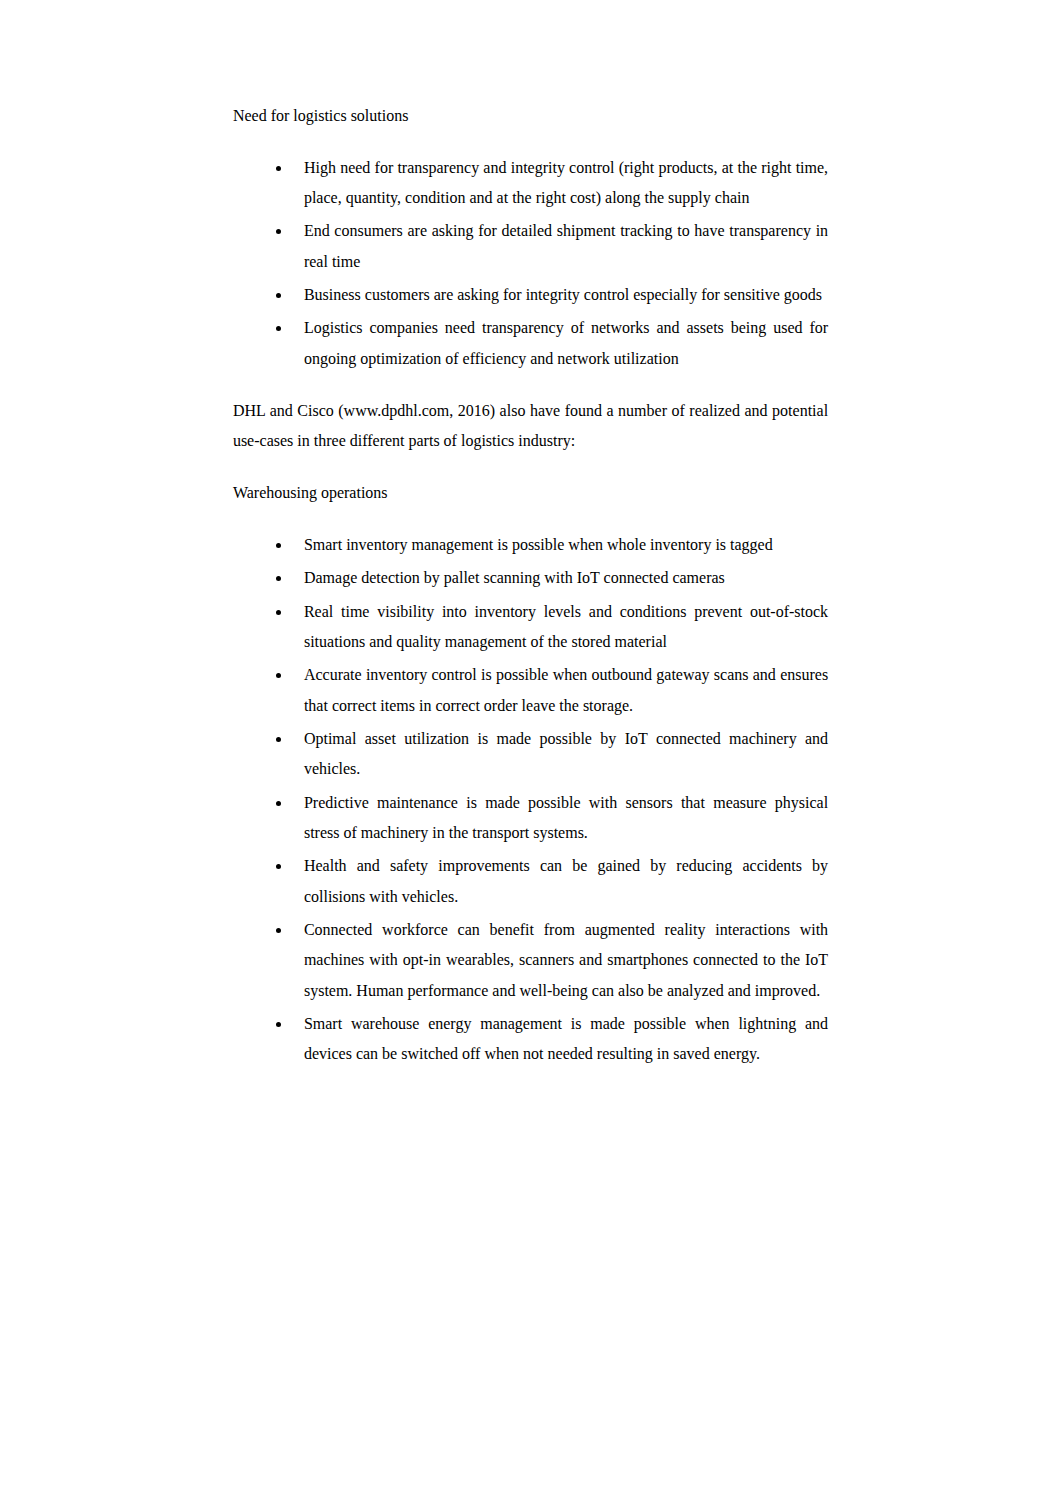Need for logistics solutions
High need for transparency and integrity control (right products, at the right time, place, quantity, condition and at the right cost) along the supply chain
End consumers are asking for detailed shipment tracking to have transparency in real time
Business customers are asking for integrity control especially for sensitive goods
Logistics companies need transparency of networks and assets being used for ongoing optimization of efficiency and network utilization
DHL and Cisco (www.dpdhl.com, 2016) also have found a number of realized and potential use-cases in three different parts of logistics industry:
Warehousing operations
Smart inventory management is possible when whole inventory is tagged
Damage detection by pallet scanning with IoT connected cameras
Real time visibility into inventory levels and conditions prevent out-of-stock situations and quality management of the stored material
Accurate inventory control is possible when outbound gateway scans and ensures that correct items in correct order leave the storage.
Optimal asset utilization is made possible by IoT connected machinery and vehicles.
Predictive maintenance is made possible with sensors that measure physical stress of machinery in the transport systems.
Health and safety improvements can be gained by reducing accidents by collisions with vehicles.
Connected workforce can benefit from augmented reality interactions with machines with opt-in wearables, scanners and smartphones connected to the IoT system. Human performance and well-being can also be analyzed and improved.
Smart warehouse energy management is made possible when lightning and devices can be switched off when not needed resulting in saved energy.